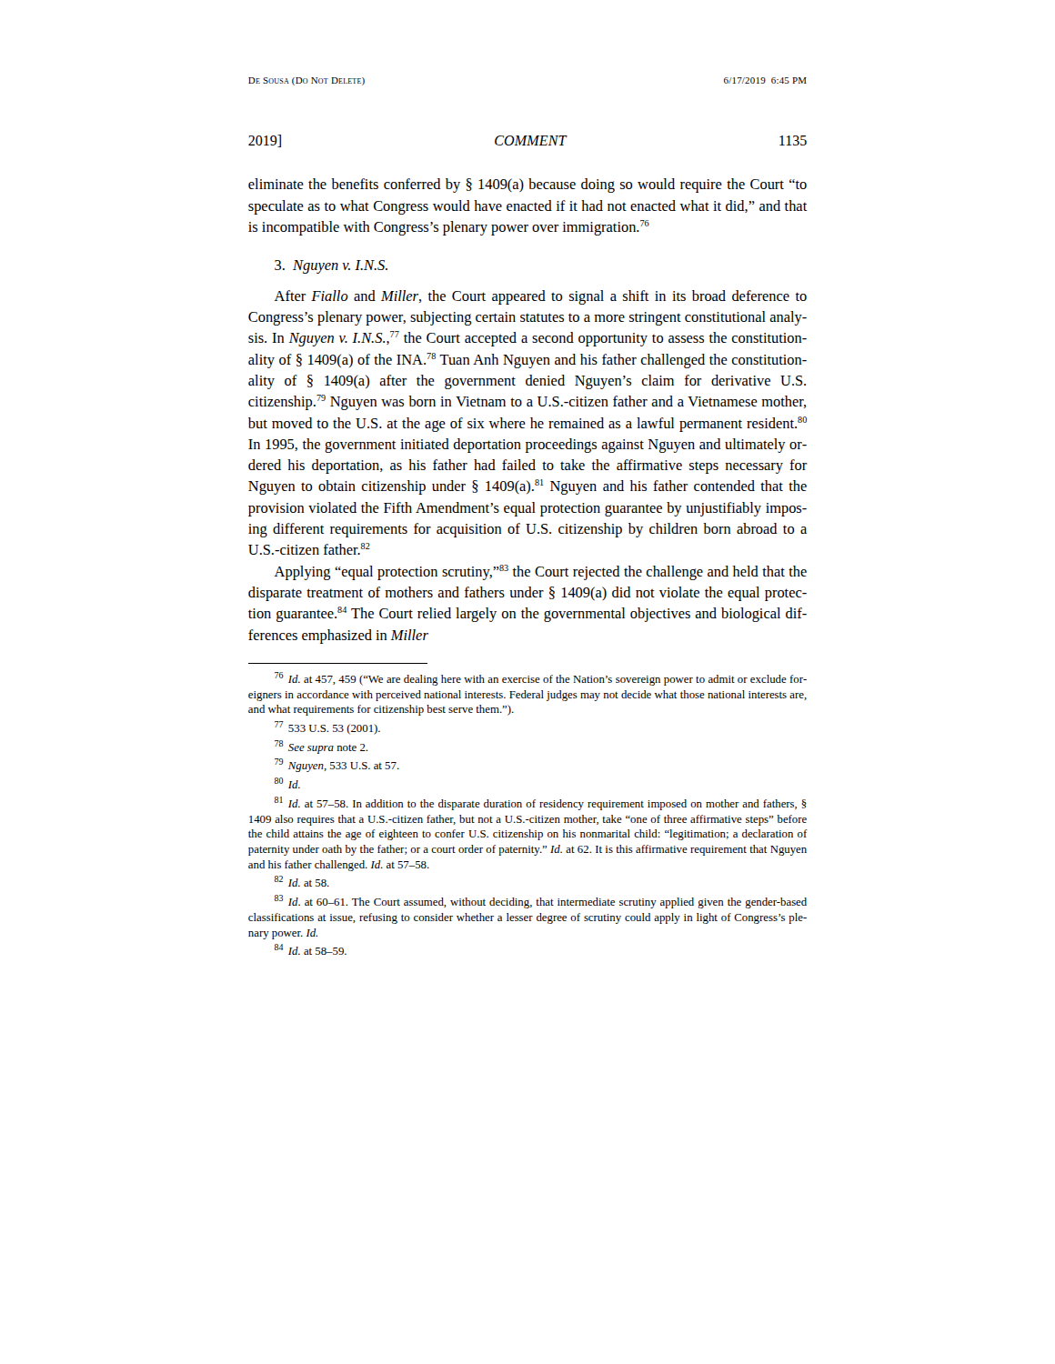De Sousa (Do Not Delete) 6/17/2019 6:45 PM
2019] Comment 1135
eliminate the benefits conferred by § 1409(a) because doing so would require the Court “to speculate as to what Congress would have enacted if it had not enacted what it did,” and that is incompatible with Congress’s plenary power over immigration.76
3. Nguyen v. I.N.S.
After Fiallo and Miller, the Court appeared to signal a shift in its broad deference to Congress’s plenary power, subjecting certain statutes to a more stringent constitutional analysis. In Nguyen v. I.N.S.,77 the Court accepted a second opportunity to assess the constitutionality of § 1409(a) of the INA.78 Tuan Anh Nguyen and his father challenged the constitutionality of § 1409(a) after the government denied Nguyen’s claim for derivative U.S. citizenship.79 Nguyen was born in Vietnam to a U.S.-citizen father and a Vietnamese mother, but moved to the U.S. at the age of six where he remained as a lawful permanent resident.80 In 1995, the government initiated deportation proceedings against Nguyen and ultimately ordered his deportation, as his father had failed to take the affirmative steps necessary for Nguyen to obtain citizenship under § 1409(a).81 Nguyen and his father contended that the provision violated the Fifth Amendment’s equal protection guarantee by unjustifiably imposing different requirements for acquisition of U.S. citizenship by children born abroad to a U.S.-citizen father.82
Applying “equal protection scrutiny,”83 the Court rejected the challenge and held that the disparate treatment of mothers and fathers under § 1409(a) did not violate the equal protection guarantee.84 The Court relied largely on the governmental objectives and biological differences emphasized in Miller
76 Id. at 457, 459 (“We are dealing here with an exercise of the Nation’s sovereign power to admit or exclude foreigners in accordance with perceived national interests. Federal judges may not decide what those national interests are, and what requirements for citizenship best serve them.”).
77533 U.S. 53 (2001).
78 See supra note 2.
79 Nguyen, 533 U.S. at 57.
80 Id.
81 Id. at 57–58. In addition to the disparate duration of residency requirement imposed on mother and fathers, § 1409 also requires that a U.S.-citizen father, but not a U.S.-citizen mother, take “one of three affirmative steps” before the child attains the age of eighteen to confer U.S. citizenship on his nonmarital child: “legitimation; a declaration of paternity under oath by the father; or a court order of paternity.” Id. at 62. It is this affirmative requirement that Nguyen and his father challenged. Id. at 57–58.
82 Id. at 58.
83 Id. at 60–61. The Court assumed, without deciding, that intermediate scrutiny applied given the gender-based classifications at issue, refusing to consider whether a lesser degree of scrutiny could apply in light of Congress’s plenary power. Id.
84 Id. at 58–59.